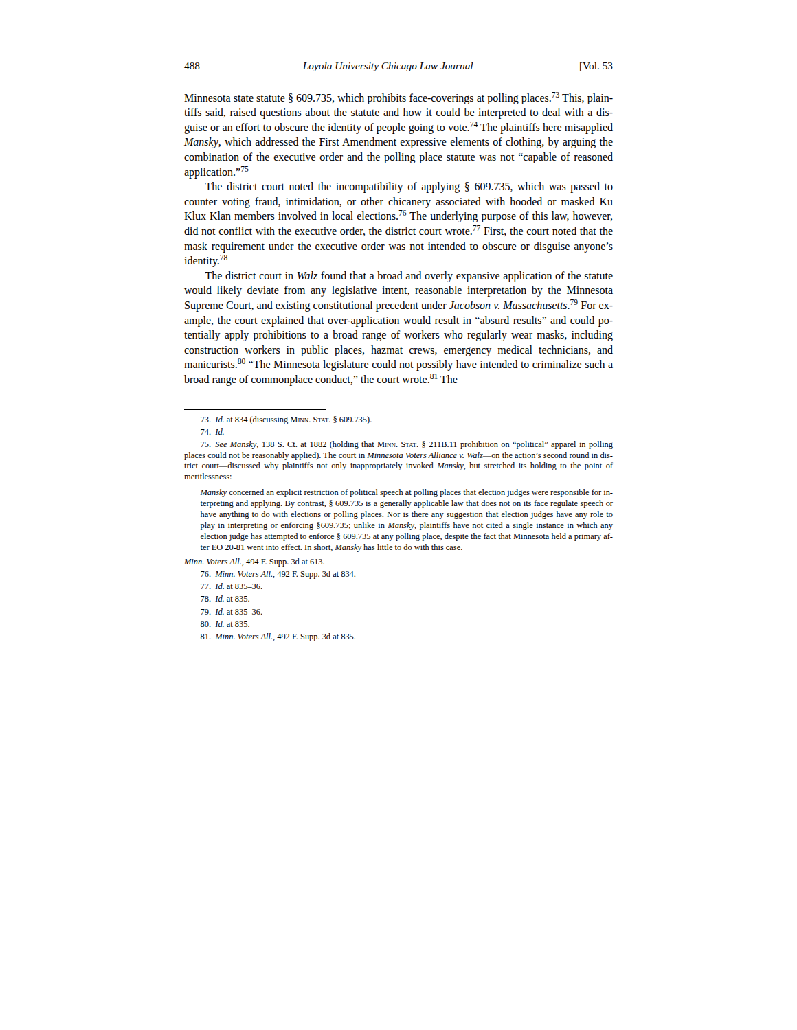488
Loyola University Chicago Law Journal
[Vol. 53
Minnesota state statute § 609.735, which prohibits face-coverings at polling places.73 This, plaintiffs said, raised questions about the statute and how it could be interpreted to deal with a disguise or an effort to obscure the identity of people going to vote.74 The plaintiffs here misapplied Mansky, which addressed the First Amendment expressive elements of clothing, by arguing the combination of the executive order and the polling place statute was not “capable of reasoned application.”75
The district court noted the incompatibility of applying § 609.735, which was passed to counter voting fraud, intimidation, or other chicanery associated with hooded or masked Ku Klux Klan members involved in local elections.76 The underlying purpose of this law, however, did not conflict with the executive order, the district court wrote.77 First, the court noted that the mask requirement under the executive order was not intended to obscure or disguise anyone’s identity.78
The district court in Walz found that a broad and overly expansive application of the statute would likely deviate from any legislative intent, reasonable interpretation by the Minnesota Supreme Court, and existing constitutional precedent under Jacobson v. Massachusetts.79 For example, the court explained that over-application would result in “absurd results” and could potentially apply prohibitions to a broad range of workers who regularly wear masks, including construction workers in public places, hazmat crews, emergency medical technicians, and manicurists.80 “The Minnesota legislature could not possibly have intended to criminalize such a broad range of commonplace conduct,” the court wrote.81 The
73. Id. at 834 (discussing Minn. Stat. § 609.735).
74. Id.
75. See Mansky, 138 S. Ct. at 1882 (holding that Minn. Stat. § 211B.11 prohibition on “political” apparel in polling places could not be reasonably applied). The court in Minnesota Voters Alliance v. Walz—on the action’s second round in district court—discussed why plaintiffs not only inappropriately invoked Mansky, but stretched its holding to the point of meritlessness:
Mansky concerned an explicit restriction of political speech at polling places that election judges were responsible for interpreting and applying. By contrast, § 609.735 is a generally applicable law that does not on its face regulate speech or have anything to do with elections or polling places. Nor is there any suggestion that election judges have any role to play in interpreting or enforcing §609.735; unlike in Mansky, plaintiffs have not cited a single instance in which any election judge has attempted to enforce § 609.735 at any polling place, despite the fact that Minnesota held a primary after EO 20-81 went into effect. In short, Mansky has little to do with this case.
Minn. Voters All., 494 F. Supp. 3d at 613.
76. Minn. Voters All., 492 F. Supp. 3d at 834.
77. Id. at 835–36.
78. Id. at 835.
79. Id. at 835–36.
80. Id. at 835.
81. Minn. Voters All., 492 F. Supp. 3d at 835.